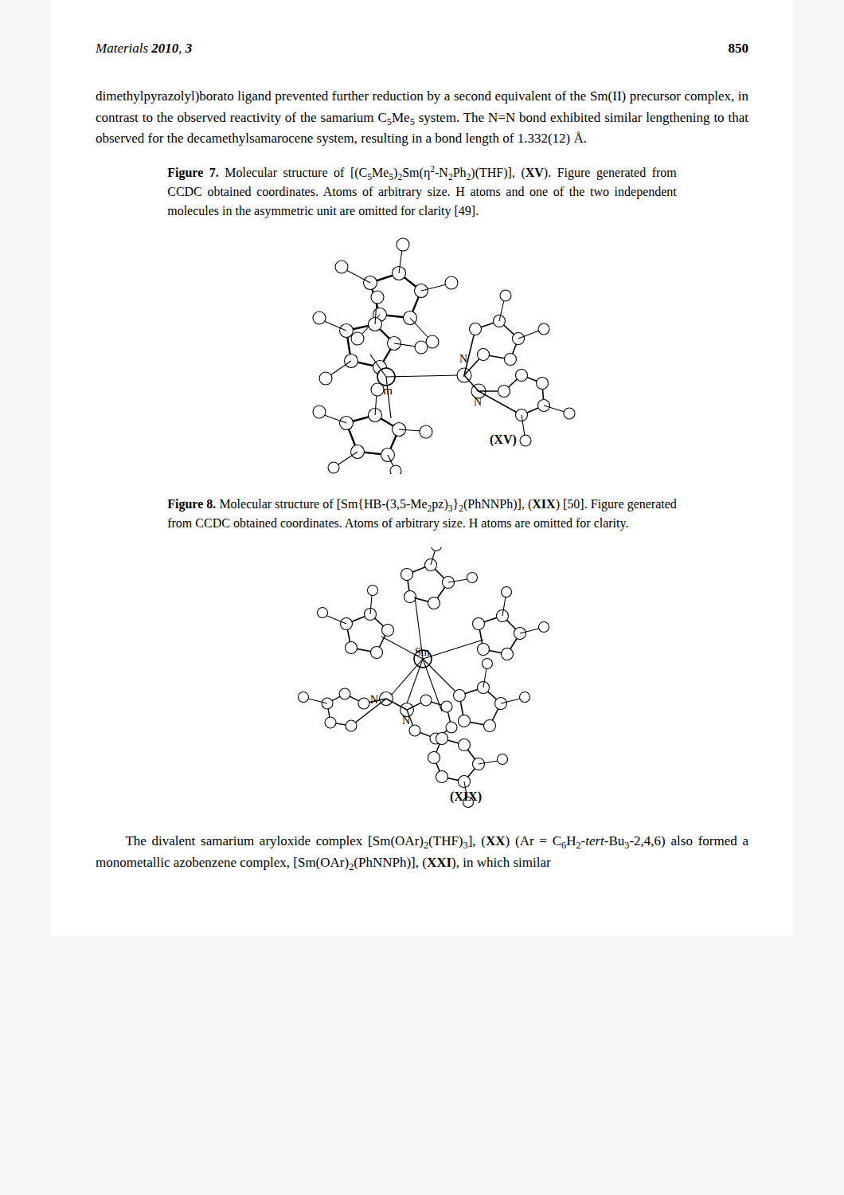Materials 2010, 3
850
dimethylpyrazolyl)borato ligand prevented further reduction by a second equivalent of the Sm(II) precursor complex, in contrast to the observed reactivity of the samarium C5Me5 system. The N=N bond exhibited similar lengthening to that observed for the decamethylsamarocene system, resulting in a bond length of 1.332(12) Å.
Figure 7. Molecular structure of [(C5Me5)2Sm(η2-N2Ph2)(THF)], (XV). Figure generated from CCDC obtained coordinates. Atoms of arbitrary size. H atoms and one of the two independent molecules in the asymmetric unit are omitted for clarity [49].
Sm N N (XV)
Figure 8. Molecular structure of [Sm{HB-(3,5-Me2pz)3}2(PhNNPh)], (XIX) [50]. Figure generated from CCDC obtained coordinates. Atoms of arbitrary size. H atoms are omitted for clarity.
Sm N N (XIX)
The divalent samarium aryloxide complex [Sm(OAr)2(THF)3], (XX) (Ar = C6H2-tert-Bu3-2,4,6) also formed a monometallic azobenzene complex, [Sm(OAr)2(PhNNPh)], (XXI), in which similar